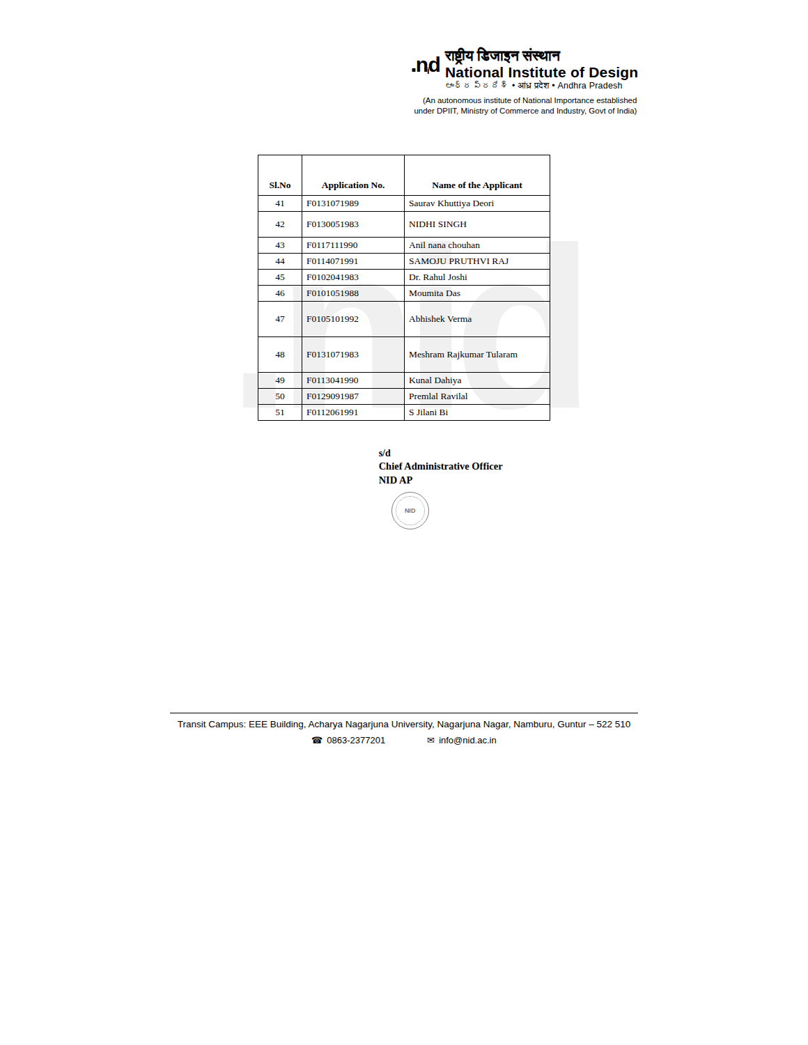.nid
. nid
राष्ट्रीय डिजाइन संस्थान
National Institute of Design
ఆంధ్రప్రదేశ్ • आंध्र प्रदेश • Andhra Pradesh
(An autonomous institute of National Importance established
under DPIIT, Ministry of Commerce and Industry, Govt of India)
| Sl.No | Application No. | Name of the Applicant |
| --- | --- | --- |
| 41 | F0131071989 | Saurav Khuttiya Deori |
| 42 | F0130051983 | NIDHI SINGH |
| 43 | F0117111990 | Anil nana chouhan |
| 44 | F0114071991 | SAMOJU PRUTHVI RAJ |
| 45 | F0102041983 | Dr. Rahul Joshi |
| 46 | F0101051988 | Moumita Das |
| 47 | F0105101992 | Abhishek Verma |
| 48 | F0131071983 | Meshram Rajkumar Tularam |
| 49 | F0113041990 | Kunal Dahiya |
| 50 | F0129091987 | Premlal Ravilal |
| 51 | F0112061991 | S Jilani Bi |
s/d
Chief Administrative Officer
NID AP
NID
Transit Campus: EEE Building, Acharya Nagarjuna University, Nagarjuna Nagar, Namburu, Guntur – 522 510
☎0863-2377201
✉info@nid.ac.in